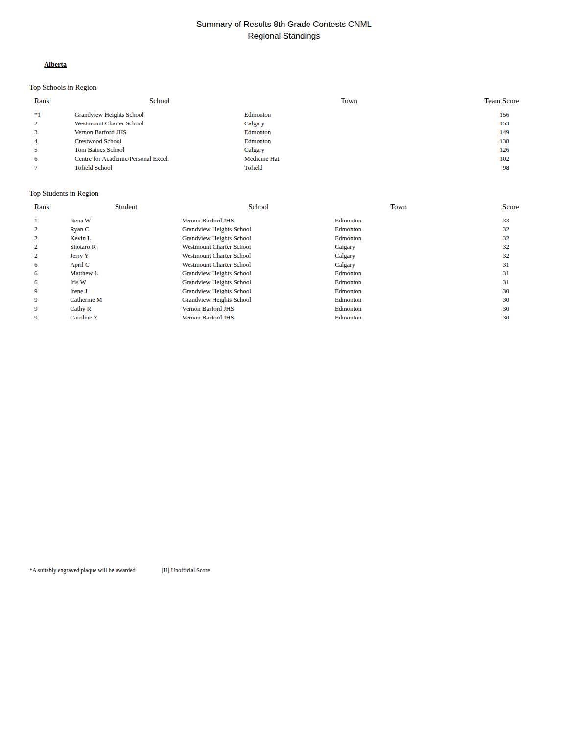Summary of Results 8th Grade Contests CNML
Regional Standings
Alberta
Top Schools in Region
| Rank | School | Town | Team Score |
| --- | --- | --- | --- |
| *1 | Grandview Heights School | Edmonton | 156 |
| 2 | Westmount Charter School | Calgary | 153 |
| 3 | Vernon Barford JHS | Edmonton | 149 |
| 4 | Crestwood School | Edmonton | 138 |
| 5 | Tom Baines School | Calgary | 126 |
| 6 | Centre for Academic/Personal Excel. | Medicine Hat | 102 |
| 7 | Tofield School | Tofield | 98 |
Top Students in Region
| Rank | Student | School | Town | Score |
| --- | --- | --- | --- | --- |
| 1 | Rena W | Vernon Barford JHS | Edmonton | 33 |
| 2 | Ryan C | Grandview Heights School | Edmonton | 32 |
| 2 | Kevin L | Grandview Heights School | Edmonton | 32 |
| 2 | Shotaro R | Westmount Charter School | Calgary | 32 |
| 2 | Jerry Y | Westmount Charter School | Calgary | 32 |
| 6 | April C | Westmount Charter School | Calgary | 31 |
| 6 | Matthew L | Grandview Heights School | Edmonton | 31 |
| 6 | Iris W | Grandview Heights School | Edmonton | 31 |
| 9 | Irene J | Grandview Heights School | Edmonton | 30 |
| 9 | Catherine M | Grandview Heights School | Edmonton | 30 |
| 9 | Cathy R | Vernon Barford JHS | Edmonton | 30 |
| 9 | Caroline Z | Vernon Barford JHS | Edmonton | 30 |
*A suitably engraved plaque will be awarded [U] Unofficial Score